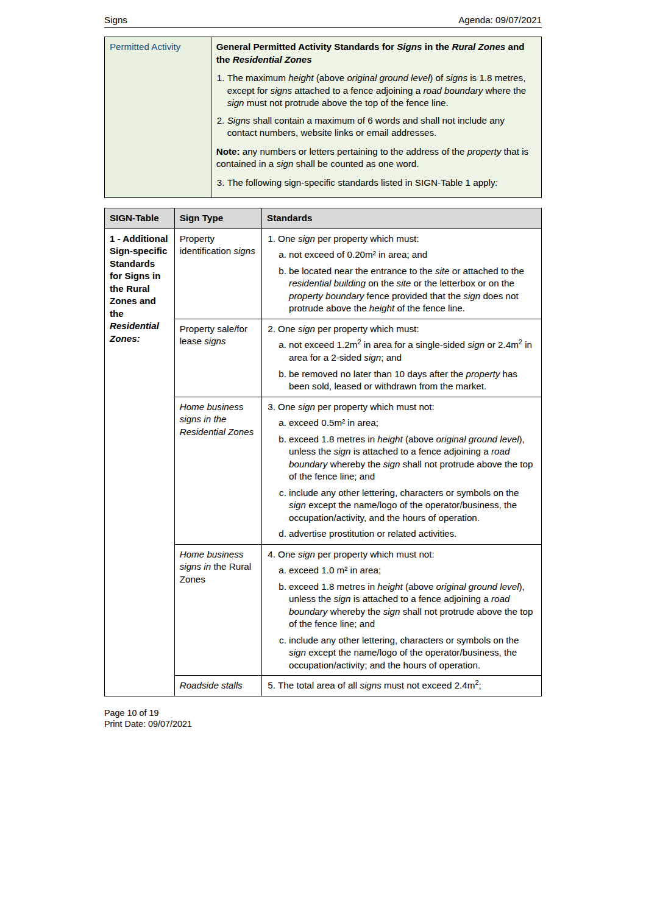Signs
Agenda: 09/07/2021
| Permitted Activity | General Permitted Activity Standards for Signs in the Rural Zones and the Residential Zones The maximum height (above original ground level ) of signs is 1.8 metres, except for signs attached to a fence adjoining a road boundary where the sign must not protrude above the top of the fence line. Signs shall contain a maximum of 6 words and shall not include any contact numbers, website links or email addresses. Note: any numbers or letters pertaining to the address of the property that is contained in a sign shall be counted as one word. The following sign-specific standards listed in SIGN-Table 1 apply : |
| SIGN-Table | Sign Type | Standards |
| --- | --- | --- |
| 1 - Additional Sign-specific Standards for Signs in the Rural Zones and the Residential Zones: | Property identification signs | One sign per property which must: not exceed of 0.20m² in area; and be located near the entrance to the site or attached to the residential building on the site or the letterbox or on the property boundary fence provided that the sign does not protrude above the height of the fence line. |
| Property sale/for lease signs | One sign per property which must: not exceed 1.2m 2 in area for a single-sided sign or 2.4m 2 in area for a 2-sided sign ; and be removed no later than 10 days after the property has been sold, leased or withdrawn from the market. |
| Home business signs in the Residential Zones | One sign per property which must not: exceed 0.5m² in area; exceed 1.8 metres in height (above original ground level ), unless the sign is attached to a fence adjoining a road boundary whereby the sign shall not protrude above the top of the fence line; and include any other lettering, characters or symbols on the sign except the name/logo of the operator/business, the occupation/activity, and the hours of operation. advertise prostitution or related activities. |
| Home business signs in the Rural Zones | One sign per property which must not: exceed 1.0 m² in area; exceed 1.8 metres in height (above original ground level ), unless the sign is attached to a fence adjoining a road boundary whereby the sign shall not protrude above the top of the fence line; and include any other lettering, characters or symbols on the sign except the name/logo of the operator/business, the occupation/activity; and the hours of operation. |
| Roadside stalls | The total area of all signs must not exceed 2.4m 2 ; |
Page 10 of 19
Print Date: 09/07/2021